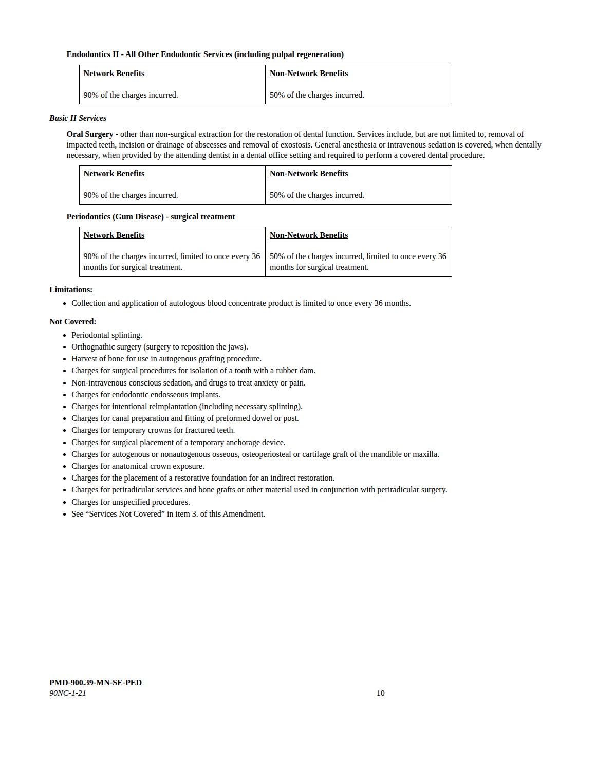Endodontics II - All Other Endodontic Services (including pulpal regeneration)
| Network Benefits 90% of the charges incurred. | Non-Network Benefits 50% of the charges incurred. |
Basic II Services
Oral Surgery - other than non-surgical extraction for the restoration of dental function. Services include, but are not limited to, removal of impacted teeth, incision or drainage of abscesses and removal of exostosis. General anesthesia or intravenous sedation is covered, when dentally necessary, when provided by the attending dentist in a dental office setting and required to perform a covered dental procedure.
| Network Benefits 90% of the charges incurred. | Non-Network Benefits 50% of the charges incurred. |
Periodontics (Gum Disease) - surgical treatment
| Network Benefits 90% of the charges incurred, limited to once every 36 months for surgical treatment. | Non-Network Benefits 50% of the charges incurred, limited to once every 36 months for surgical treatment. |
Limitations:
Collection and application of autologous blood concentrate product is limited to once every 36 months.
Not Covered:
Periodontal splinting.
Orthognathic surgery (surgery to reposition the jaws).
Harvest of bone for use in autogenous grafting procedure.
Charges for surgical procedures for isolation of a tooth with a rubber dam.
Non-intravenous conscious sedation, and drugs to treat anxiety or pain.
Charges for endodontic endosseous implants.
Charges for intentional reimplantation (including necessary splinting).
Charges for canal preparation and fitting of preformed dowel or post.
Charges for temporary crowns for fractured teeth.
Charges for surgical placement of a temporary anchorage device.
Charges for autogenous or nonautogenous osseous, osteoperiosteal or cartilage graft of the mandible or maxilla.
Charges for anatomical crown exposure.
Charges for the placement of a restorative foundation for an indirect restoration.
Charges for periradicular services and bone grafts or other material used in conjunction with periradicular surgery.
Charges for unspecified procedures.
See “Services Not Covered” in item 3. of this Amendment.
PMD-900.39-MN-SE-PED
90NC-1-21 10